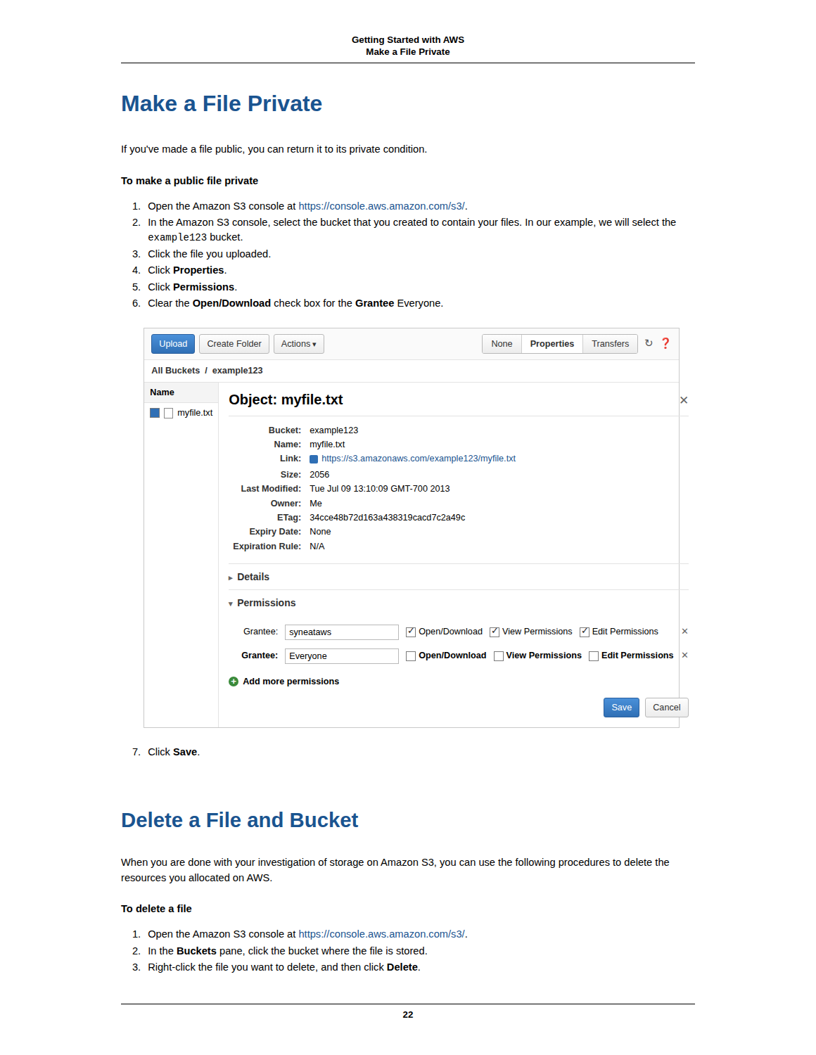Getting Started with AWS
Make a File Private
Make a File Private
If you've made a file public, you can return it to its private condition.
To make a public file private
Open the Amazon S3 console at https://console.aws.amazon.com/s3/.
In the Amazon S3 console, select the bucket that you created to contain your files. In our example, we will select the example123 bucket.
Click the file you uploaded.
Click Properties.
Click Permissions.
Clear the Open/Download check box for the Grantee Everyone.
Upload Create Folder Actions None Properties Transfers ↻ ❓
All Buckets / example123
Name
myfile.txt
Object: myfile.txt ✕
| Bucket: | example123 |
| Name: | myfile.txt |
| Link: | https://s3.amazonaws.com/example123/myfile.txt |
| Size: | 2056 |
| Last Modified: | Tue Jul 09 13:10:09 GMT-700 2013 |
| Owner: | Me |
| ETag: | 34cce48b72d163a438319cacd7c2a49c |
| Expiry Date: | None |
| Expiration Rule: | N/A |
▸Details
▾Permissions
Grantee: Open/Download View Permissions Edit Permissions ✕
Grantee: Open/Download View Permissions Edit Permissions ✕
+Add more permissions
Save Cancel
Click Save.
Delete a File and Bucket
When you are done with your investigation of storage on Amazon S3, you can use the following procedures to delete the resources you allocated on AWS.
To delete a file
Open the Amazon S3 console at https://console.aws.amazon.com/s3/.
In the Buckets pane, click the bucket where the file is stored.
Right-click the file you want to delete, and then click Delete.
22